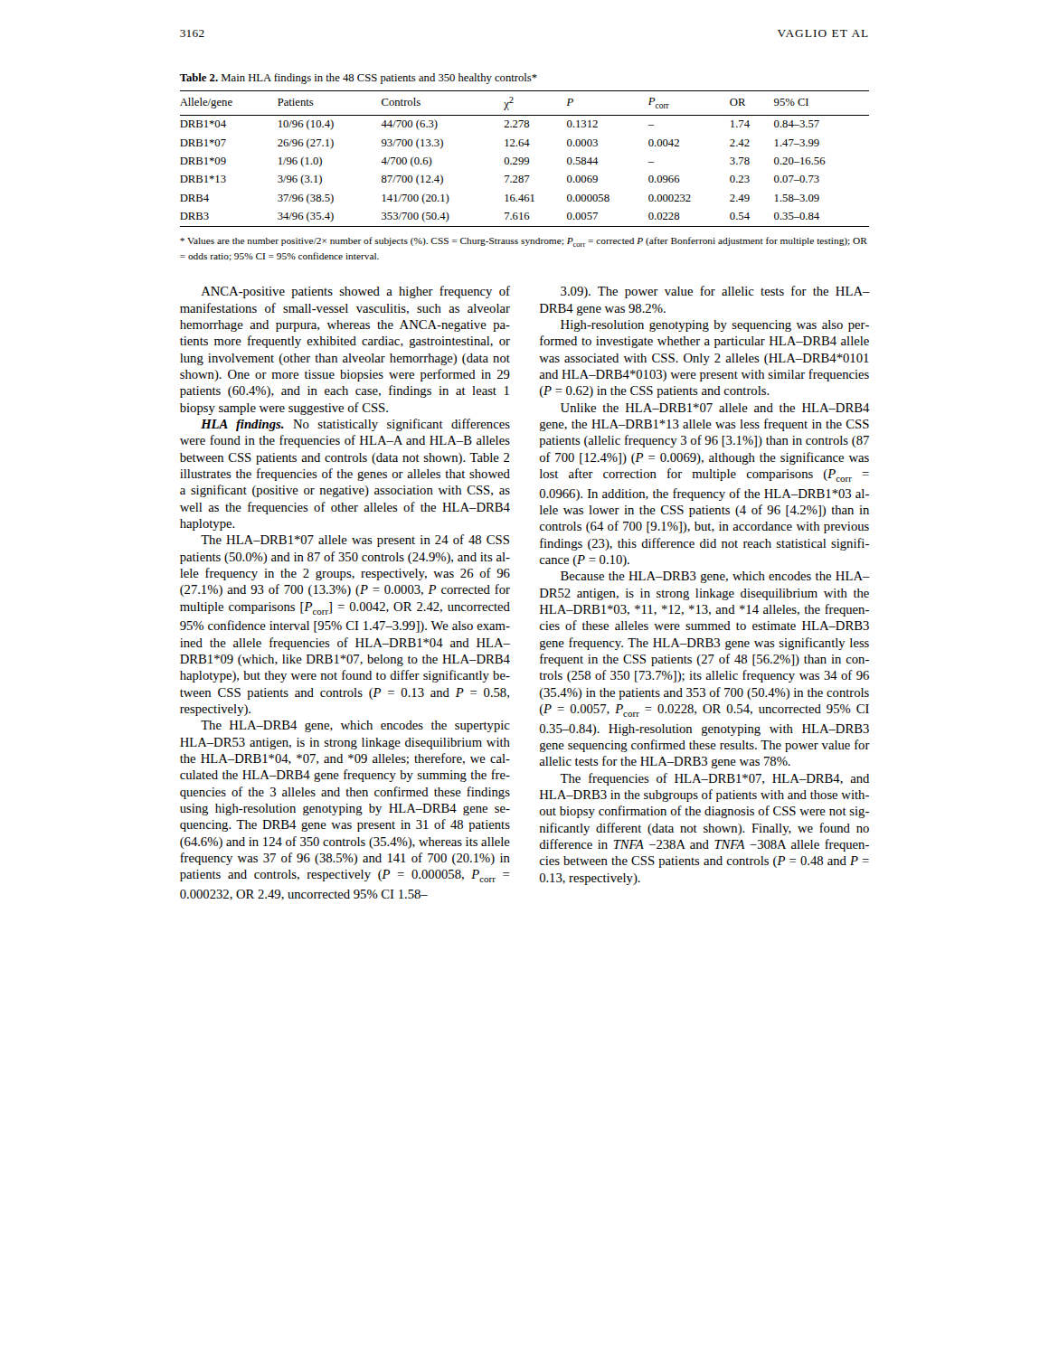3162 VAGLIO ET AL
Table 2. Main HLA findings in the 48 CSS patients and 350 healthy controls*
| Allele/gene | Patients | Controls | χ 2 | P | P corr | OR | 95% CI |
| --- | --- | --- | --- | --- | --- | --- | --- |
| DRB1*04 | 10/96 (10.4) | 44/700 (6.3) | 2.278 | 0.1312 | – | 1.74 | 0.84–3.57 |
| DRB1*07 | 26/96 (27.1) | 93/700 (13.3) | 12.64 | 0.0003 | 0.0042 | 2.42 | 1.47–3.99 |
| DRB1*09 | 1/96 (1.0) | 4/700 (0.6) | 0.299 | 0.5844 | – | 3.78 | 0.20–16.56 |
| DRB1*13 | 3/96 (3.1) | 87/700 (12.4) | 7.287 | 0.0069 | 0.0966 | 0.23 | 0.07–0.73 |
| DRB4 | 37/96 (38.5) | 141/700 (20.1) | 16.461 | 0.000058 | 0.000232 | 2.49 | 1.58–3.09 |
| DRB3 | 34/96 (35.4) | 353/700 (50.4) | 7.616 | 0.0057 | 0.0228 | 0.54 | 0.35–0.84 |
* Values are the number positive/2× number of subjects (%). CSS = Churg-Strauss syndrome; Pcorr = corrected P (after Bonferroni adjustment for multiple testing); OR = odds ratio; 95% CI = 95% confidence interval.
ANCA-positive patients showed a higher frequency of manifestations of small-vessel vasculitis, such as alveolar hemorrhage and purpura, whereas the ANCA-negative patients more frequently exhibited cardiac, gastrointestinal, or lung involvement (other than alveolar hemorrhage) (data not shown). One or more tissue biopsies were performed in 29 patients (60.4%), and in each case, findings in at least 1 biopsy sample were suggestive of CSS.
HLA findings. No statistically significant differences were found in the frequencies of HLA–A and HLA–B alleles between CSS patients and controls (data not shown). Table 2 illustrates the frequencies of the genes or alleles that showed a significant (positive or negative) association with CSS, as well as the frequencies of other alleles of the HLA–DRB4 haplotype.
The HLA–DRB1*07 allele was present in 24 of 48 CSS patients (50.0%) and in 87 of 350 controls (24.9%), and its allele frequency in the 2 groups, respectively, was 26 of 96 (27.1%) and 93 of 700 (13.3%) (P = 0.0003, P corrected for multiple comparisons [Pcorr] = 0.0042, OR 2.42, uncorrected 95% confidence interval [95% CI 1.47–3.99]). We also examined the allele frequencies of HLA–DRB1*04 and HLA–DRB1*09 (which, like DRB1*07, belong to the HLA–DRB4 haplotype), but they were not found to differ significantly between CSS patients and controls (P = 0.13 and P = 0.58, respectively).
The HLA–DRB4 gene, which encodes the supertypic HLA–DR53 antigen, is in strong linkage disequilibrium with the HLA–DRB1*04, *07, and *09 alleles; therefore, we calculated the HLA–DRB4 gene frequency by summing the frequencies of the 3 alleles and then confirmed these findings using high-resolution genotyping by HLA–DRB4 gene sequencing. The DRB4 gene was present in 31 of 48 patients (64.6%) and in 124 of 350 controls (35.4%), whereas its allele frequency was 37 of 96 (38.5%) and 141 of 700 (20.1%) in patients and controls, respectively (P = 0.000058, Pcorr = 0.000232, OR 2.49, uncorrected 95% CI 1.58–
3.09). The power value for allelic tests for the HLA–DRB4 gene was 98.2%.
High-resolution genotyping by sequencing was also performed to investigate whether a particular HLA–DRB4 allele was associated with CSS. Only 2 alleles (HLA–DRB4*0101 and HLA–DRB4*0103) were present with similar frequencies (P = 0.62) in the CSS patients and controls.
Unlike the HLA–DRB1*07 allele and the HLA–DRB4 gene, the HLA–DRB1*13 allele was less frequent in the CSS patients (allelic frequency 3 of 96 [3.1%]) than in controls (87 of 700 [12.4%]) (P = 0.0069), although the significance was lost after correction for multiple comparisons (Pcorr = 0.0966). In addition, the frequency of the HLA–DRB1*03 allele was lower in the CSS patients (4 of 96 [4.2%]) than in controls (64 of 700 [9.1%]), but, in accordance with previous findings (23), this difference did not reach statistical significance (P = 0.10).
Because the HLA–DRB3 gene, which encodes the HLA–DR52 antigen, is in strong linkage disequilibrium with the HLA–DRB1*03, *11, *12, *13, and *14 alleles, the frequencies of these alleles were summed to estimate HLA–DRB3 gene frequency. The HLA–DRB3 gene was significantly less frequent in the CSS patients (27 of 48 [56.2%]) than in controls (258 of 350 [73.7%]); its allelic frequency was 34 of 96 (35.4%) in the patients and 353 of 700 (50.4%) in the controls (P = 0.0057, Pcorr = 0.0228, OR 0.54, uncorrected 95% CI 0.35–0.84). High-resolution genotyping with HLA–DRB3 gene sequencing confirmed these results. The power value for allelic tests for the HLA–DRB3 gene was 78%.
The frequencies of HLA–DRB1*07, HLA–DRB4, and HLA–DRB3 in the subgroups of patients with and those without biopsy confirmation of the diagnosis of CSS were not significantly different (data not shown). Finally, we found no difference in TNFA −238A and TNFA −308A allele frequencies between the CSS patients and controls (P = 0.48 and P = 0.13, respectively).